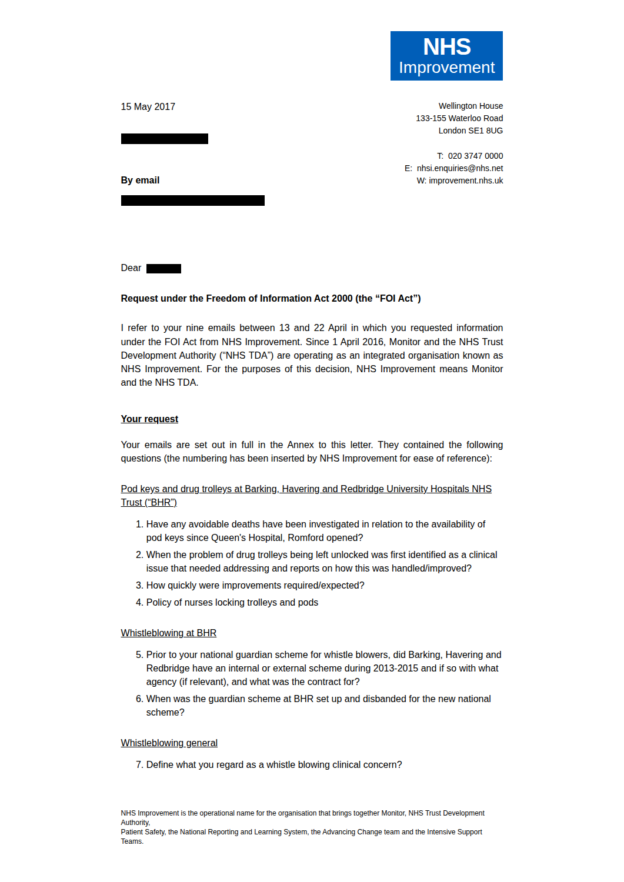NHS Improvement
15 May 2017
By email
Wellington House
133-155 Waterloo Road
London SE1 8UG
T: 020 3747 0000
E: nhsi.enquiries@nhs.net
W: improvement.nhs.uk
Dear
Request under the Freedom of Information Act 2000 (the “FOI Act”)
I refer to your nine emails between 13 and 22 April in which you requested information under the FOI Act from NHS Improvement. Since 1 April 2016, Monitor and the NHS Trust Development Authority (“NHS TDA”) are operating as an integrated organisation known as NHS Improvement. For the purposes of this decision, NHS Improvement means Monitor and the NHS TDA.
Your request
Your emails are set out in full in the Annex to this letter. They contained the following questions (the numbering has been inserted by NHS Improvement for ease of reference):
Pod keys and drug trolleys at Barking, Havering and Redbridge University Hospitals NHS Trust (“BHR”)
Have any avoidable deaths have been investigated in relation to the availability of pod keys since Queen's Hospital, Romford opened?
When the problem of drug trolleys being left unlocked was first identified as a clinical issue that needed addressing and reports on how this was handled/improved?
How quickly were improvements required/expected?
Policy of nurses locking trolleys and pods
Whistleblowing at BHR
Prior to your national guardian scheme for whistle blowers, did Barking, Havering and Redbridge have an internal or external scheme during 2013-2015 and if so with what agency (if relevant), and what was the contract for?
When was the guardian scheme at BHR set up and disbanded for the new national scheme?
Whistleblowing general
Define what you regard as a whistle blowing clinical concern?
NHS Improvement is the operational name for the organisation that brings together Monitor, NHS Trust Development Authority,
Patient Safety, the National Reporting and Learning System, the Advancing Change team and the Intensive Support Teams.